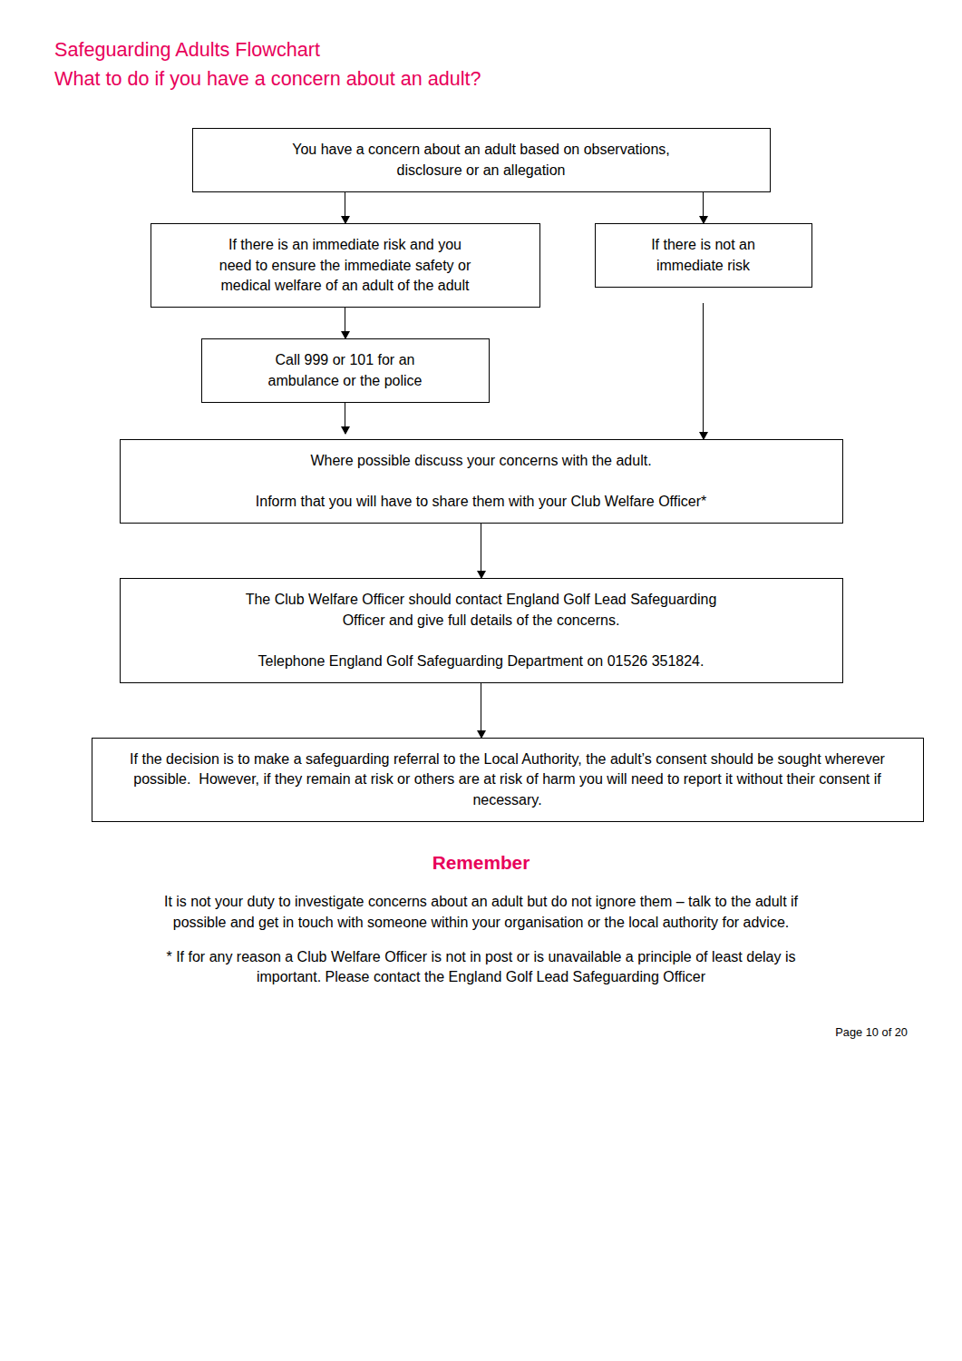Safeguarding Adults Flowchart
What to do if you have a concern about an adult?
You have a concern about an adult based on observations,
disclosure or an allegation
If there is an immediate risk and you
need to ensure the immediate safety or
medical welfare of an adult of the adult
If there is not an
immediate risk
Call 999 or 101 for an
ambulance or the police
Where possible discuss your concerns with the adult.
Inform that you will have to share them with your Club Welfare Officer*
The Club Welfare Officer should contact England Golf Lead Safeguarding
Officer and give full details of the concerns.
Telephone England Golf Safeguarding Department on 01526 351824.
If the decision is to make a safeguarding referral to the Local Authority, the adult’s consent should be sought wherever possible. However, if they remain at risk or others are at risk of harm you will need to report it without their consent if necessary.
Remember
It is not your duty to investigate concerns about an adult but do not ignore them – talk to the adult if possible and get in touch with someone within your organisation or the local authority for advice.
* If for any reason a Club Welfare Officer is not in post or is unavailable a principle of least delay is important. Please contact the England Golf Lead Safeguarding Officer
Page 10 of 20